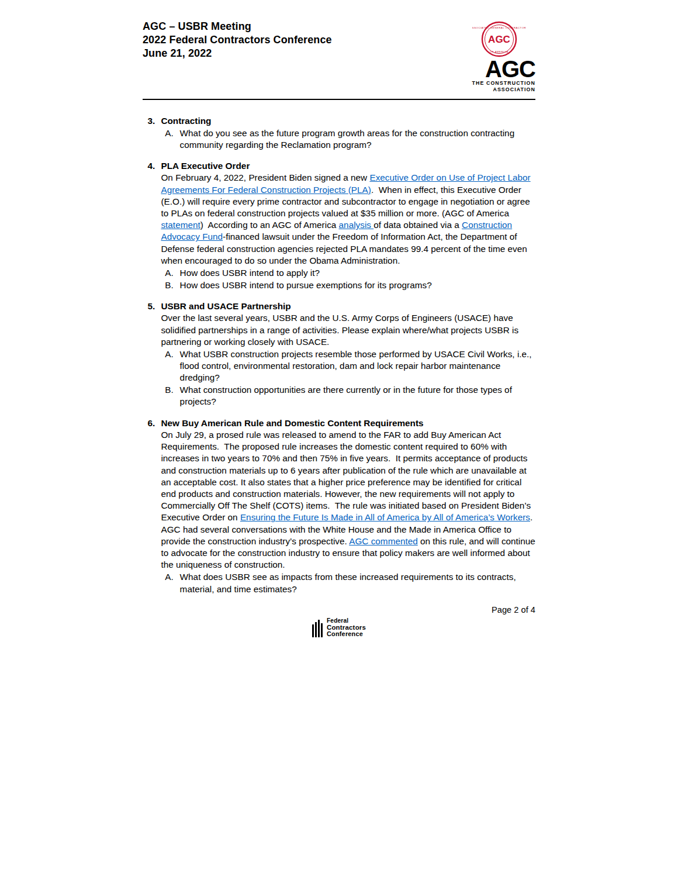AGC – USBR Meeting
2022 Federal Contractors Conference
June 21, 2022
AGC ASSOCIATED GENERAL CONTRACTORS OF AMERICA
AGC
THE CONSTRUCTION
ASSOCIATION
Contracting
What do you see as the future program growth areas for the construction contracting community regarding the Reclamation program?
PLA Executive Order
On February 4, 2022, President Biden signed a new Executive Order on Use of Project Labor Agreements For Federal Construction Projects (PLA). When in effect, this Executive Order (E.O.) will require every prime contractor and subcontractor to engage in negotiation or agree to PLAs on federal construction projects valued at $35 million or more. (AGC of America statement) According to an AGC of America analysis of data obtained via a Construction Advocacy Fund-financed lawsuit under the Freedom of Information Act, the Department of Defense federal construction agencies rejected PLA mandates 99.4 percent of the time even when encouraged to do so under the Obama Administration.
How does USBR intend to apply it?
How does USBR intend to pursue exemptions for its programs?
USBR and USACE Partnership
Over the last several years, USBR and the U.S. Army Corps of Engineers (USACE) have solidified partnerships in a range of activities. Please explain where/what projects USBR is partnering or working closely with USACE.
What USBR construction projects resemble those performed by USACE Civil Works, i.e., flood control, environmental restoration, dam and lock repair harbor maintenance dredging?
What construction opportunities are there currently or in the future for those types of projects?
New Buy American Rule and Domestic Content Requirements
On July 29, a prosed rule was released to amend to the FAR to add Buy American Act Requirements. The proposed rule increases the domestic content required to 60% with increases in two years to 70% and then 75% in five years. It permits acceptance of products and construction materials up to 6 years after publication of the rule which are unavailable at an acceptable cost. It also states that a higher price preference may be identified for critical end products and construction materials. However, the new requirements will not apply to Commercially Off The Shelf (COTS) items. The rule was initiated based on President Biden’s Executive Order on Ensuring the Future Is Made in All of America by All of America’s Workers. AGC had several conversations with the White House and the Made in America Office to provide the construction industry’s prospective. AGC commented on this rule, and will continue to advocate for the construction industry to ensure that policy makers are well informed about the uniqueness of construction.
What does USBR see as impacts from these increased requirements to its contracts, material, and time estimates?
Page 2 of 4
Federal
Contractors
Conference